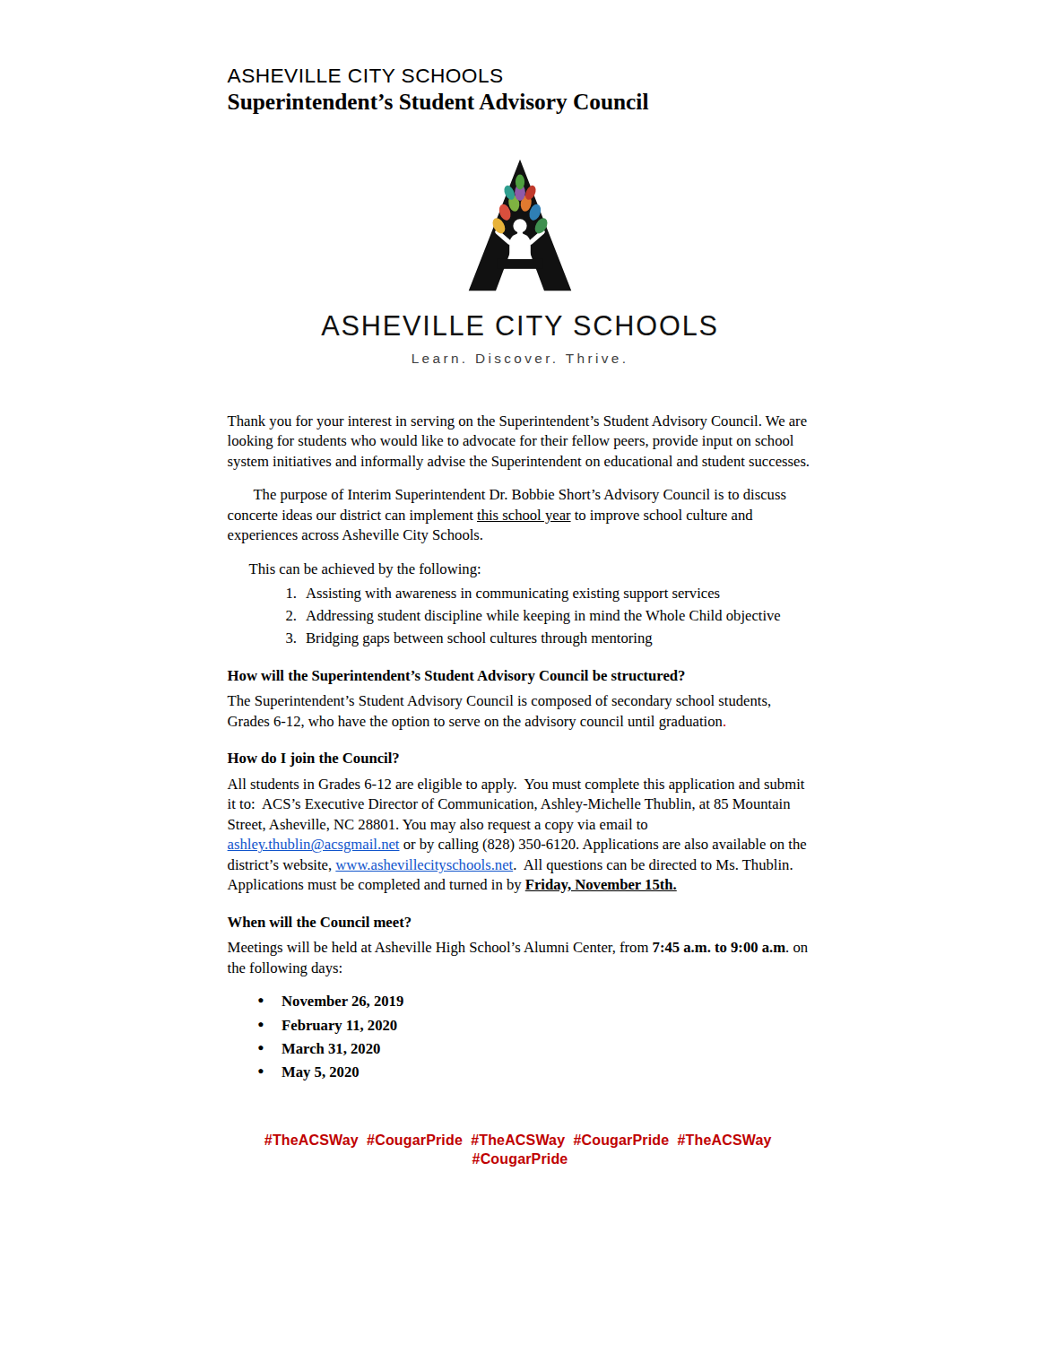ASHEVILLE CITY SCHOOLS
Superintendent’s Student Advisory Council
ASHEVILLE CITY SCHOOLS
Learn. Discover. Thrive.
Thank you for your interest in serving on the Superintendent’s Student Advisory Council. We are looking for students who would like to advocate for their fellow peers, provide input on school system initiatives and informally advise the Superintendent on educational and student successes.
The purpose of Interim Superintendent Dr. Bobbie Short’s Advisory Council is to discuss concerte ideas our district can implement this school year to improve school culture and experiences across Asheville City Schools.
This can be achieved by the following:
Assisting with awareness in communicating existing support services
Addressing student discipline while keeping in mind the Whole Child objective
Bridging gaps between school cultures through mentoring
How will the Superintendent’s Student Advisory Council be structured?
The Superintendent’s Student Advisory Council is composed of secondary school students, Grades 6-12, who have the option to serve on the advisory council until graduation.
How do I join the Council?
All students in Grades 6-12 are eligible to apply. You must complete this application and submit it to: ACS’s Executive Director of Communication, Ashley-Michelle Thublin, at 85 Mountain Street, Asheville, NC 28801. You may also request a copy via email to ashley.thublin@acsgmail.net or by calling (828) 350-6120. Applications are also available on the district’s website, www.ashevillecityschools.net. All questions can be directed to Ms. Thublin. Applications must be completed and turned in by Friday, November 15th.
When will the Council meet?
Meetings will be held at Asheville High School’s Alumni Center, from 7:45 a.m. to 9:00 a.m. on the following days:
November 26, 2019
February 11, 2020
March 31, 2020
May 5, 2020
#TheACSWay #CougarPride #TheACSWay #CougarPride #TheACSWay #CougarPride